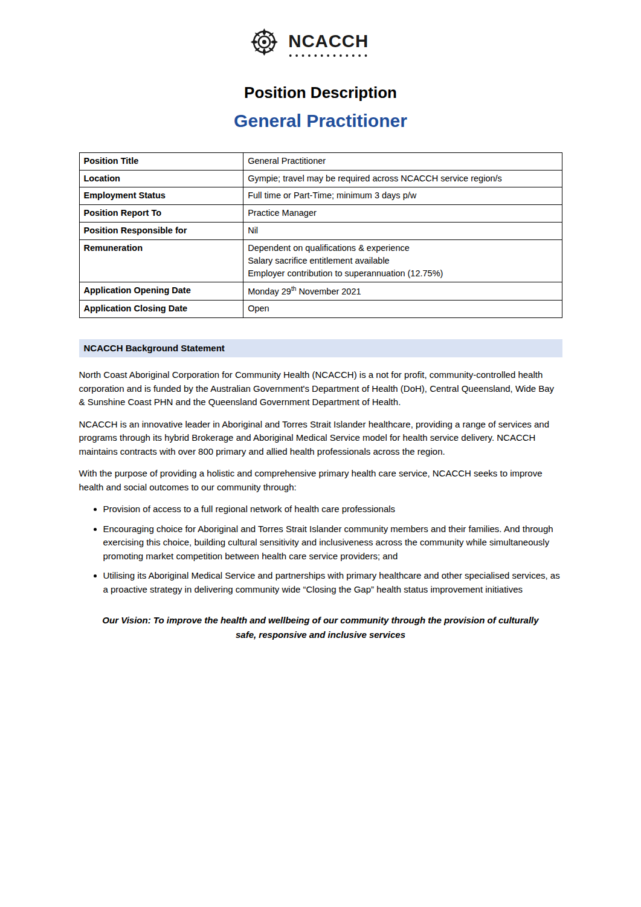NCACCH
Position Description
General Practitioner
| Position Title | General Practitioner |
| Location | Gympie; travel may be required across NCACCH service region/s |
| Employment Status | Full time or Part-Time; minimum 3 days p/w |
| Position Report To | Practice Manager |
| Position Responsible for | Nil |
| Remuneration | Dependent on qualifications & experience Salary sacrifice entitlement available Employer contribution to superannuation (12.75%) |
| Application Opening Date | Monday 29 th November 2021 |
| Application Closing Date | Open |
NCACCH Background Statement
North Coast Aboriginal Corporation for Community Health (NCACCH) is a not for profit, community-controlled health corporation and is funded by the Australian Government's Department of Health (DoH), Central Queensland, Wide Bay & Sunshine Coast PHN and the Queensland Government Department of Health.
NCACCH is an innovative leader in Aboriginal and Torres Strait Islander healthcare, providing a range of services and programs through its hybrid Brokerage and Aboriginal Medical Service model for health service delivery. NCACCH maintains contracts with over 800 primary and allied health professionals across the region.
With the purpose of providing a holistic and comprehensive primary health care service, NCACCH seeks to improve health and social outcomes to our community through:
Provision of access to a full regional network of health care professionals
Encouraging choice for Aboriginal and Torres Strait Islander community members and their families. And through exercising this choice, building cultural sensitivity and inclusiveness across the community while simultaneously promoting market competition between health care service providers; and
Utilising its Aboriginal Medical Service and partnerships with primary healthcare and other specialised services, as a proactive strategy in delivering community wide “Closing the Gap” health status improvement initiatives
Our Vision: To improve the health and wellbeing of our community through the provision of culturally safe, responsive and inclusive services